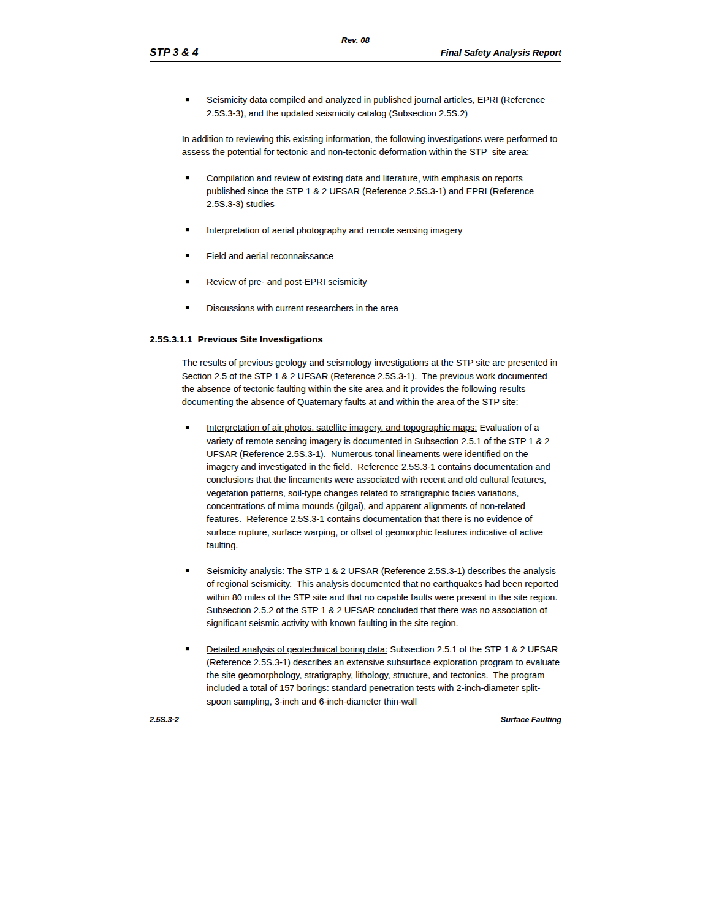Rev. 08
STP 3 & 4
Final Safety Analysis Report
Seismicity data compiled and analyzed in published journal articles, EPRI (Reference 2.5S.3-3), and the updated seismicity catalog (Subsection 2.5S.2)
In addition to reviewing this existing information, the following investigations were performed to assess the potential for tectonic and non-tectonic deformation within the STP site area:
Compilation and review of existing data and literature, with emphasis on reports published since the STP 1 & 2 UFSAR (Reference 2.5S.3-1) and EPRI (Reference 2.5S.3-3) studies
Interpretation of aerial photography and remote sensing imagery
Field and aerial reconnaissance
Review of pre- and post-EPRI seismicity
Discussions with current researchers in the area
2.5S.3.1.1 Previous Site Investigations
The results of previous geology and seismology investigations at the STP site are presented in Section 2.5 of the STP 1 & 2 UFSAR (Reference 2.5S.3-1). The previous work documented the absence of tectonic faulting within the site area and it provides the following results documenting the absence of Quaternary faults at and within the area of the STP site:
Interpretation of air photos, satellite imagery, and topographic maps: Evaluation of a variety of remote sensing imagery is documented in Subsection 2.5.1 of the STP 1 & 2 UFSAR (Reference 2.5S.3-1). Numerous tonal lineaments were identified on the imagery and investigated in the field. Reference 2.5S.3-1 contains documentation and conclusions that the lineaments were associated with recent and old cultural features, vegetation patterns, soil-type changes related to stratigraphic facies variations, concentrations of mima mounds (gilgai), and apparent alignments of non-related features. Reference 2.5S.3-1 contains documentation that there is no evidence of surface rupture, surface warping, or offset of geomorphic features indicative of active faulting.
Seismicity analysis: The STP 1 & 2 UFSAR (Reference 2.5S.3-1) describes the analysis of regional seismicity. This analysis documented that no earthquakes had been reported within 80 miles of the STP site and that no capable faults were present in the site region. Subsection 2.5.2 of the STP 1 & 2 UFSAR concluded that there was no association of significant seismic activity with known faulting in the site region.
Detailed analysis of geotechnical boring data: Subsection 2.5.1 of the STP 1 & 2 UFSAR (Reference 2.5S.3-1) describes an extensive subsurface exploration program to evaluate the site geomorphology, stratigraphy, lithology, structure, and tectonics. The program included a total of 157 borings: standard penetration tests with 2-inch-diameter split-spoon sampling, 3-inch and 6-inch-diameter thin-wall
2.5S.3-2
Surface Faulting